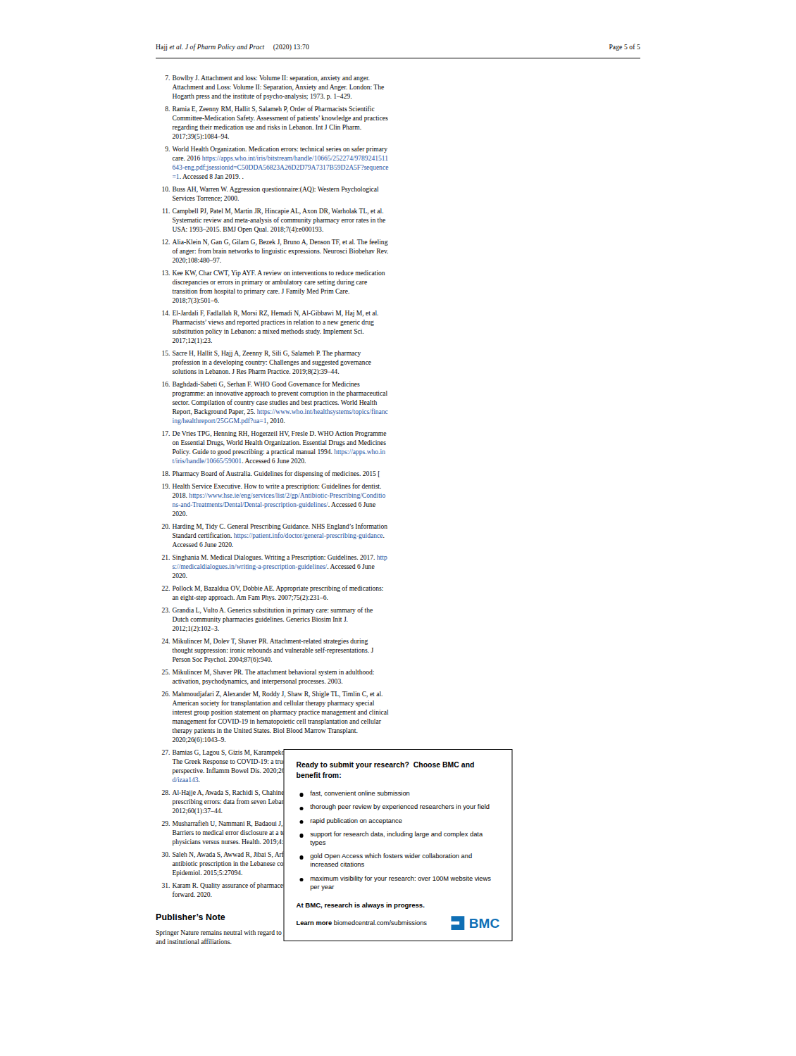Hajj et al. J of Pharm Policy and Pract (2020) 13:70
Page 5 of 5
Bowlby J. Attachment and loss: Volume II: separation, anxiety and anger. Attachment and Loss: Volume II: Separation, Anxiety and Anger. London: The Hogarth press and the institute of psycho-analysis; 1973. p. 1–429.
Ramia E, Zeenny RM, Hallit S, Salameh P, Order of Pharmacists Scientific Committee-Medication Safety. Assessment of patients’ knowledge and practices regarding their medication use and risks in Lebanon. Int J Clin Pharm. 2017;39(5):1084–94.
World Health Organization. Medication errors: technical series on safer primary care. 2016 https://apps.who.int/iris/bitstream/handle/10665/252274/9789241511643-eng.pdf;jsessionid=C50DDA56823A26D2D79A7317B59D2A5F?sequence=1. Accessed 8 Jan 2019. .
Buss AH, Warren W. Aggression questionnaire:(AQ): Western Psychological Services Torrence; 2000.
Campbell PJ, Patel M, Martin JR, Hincapie AL, Axon DR, Warholak TL, et al. Systematic review and meta-analysis of community pharmacy error rates in the USA: 1993–2015. BMJ Open Qual. 2018;7(4):e000193.
Alia-Klein N, Gan G, Gilam G, Bezek J, Bruno A, Denson TF, et al. The feeling of anger: from brain networks to linguistic expressions. Neurosci Biobehav Rev. 2020;108:480–97.
Kee KW, Char CWT, Yip AYF. A review on interventions to reduce medication discrepancies or errors in primary or ambulatory care setting during care transition from hospital to primary care. J Family Med Prim Care. 2018;7(3):501–6.
El-Jardali F, Fadlallah R, Morsi RZ, Hemadi N, Al-Gibbawi M, Haj M, et al. Pharmacists’ views and reported practices in relation to a new generic drug substitution policy in Lebanon: a mixed methods study. Implement Sci. 2017;12(1):23.
Sacre H, Hallit S, Hajj A, Zeenny R, Sili G, Salameh P. The pharmacy profession in a developing country: Challenges and suggested governance solutions in Lebanon. J Res Pharm Practice. 2019;8(2):39–44.
Baghdadi-Sabeti G, Serhan F. WHO Good Governance for Medicines programme: an innovative approach to prevent corruption in the pharmaceutical sector. Compilation of country case studies and best practices. World Health Report, Background Paper, 25. https://www.who.int/healthsystems/topics/financing/healthreport/25GGM.pdf?ua=1, 2010.
De Vries TPG, Henning RH, Hogerzeil HV, Fresle D. WHO Action Programme on Essential Drugs, World Health Organization. Essential Drugs and Medicines Policy. Guide to good prescribing: a practical manual 1994. https://apps.who.int/iris/handle/10665/59001. Accessed 6 June 2020.
Pharmacy Board of Australia. Guidelines for dispensing of medicines. 2015 [
Health Service Executive. How to write a prescription: Guidelines for dentist. 2018. https://www.hse.ie/eng/services/list/2/gp/Antibiotic-Prescribing/Conditions-and-Treatments/Dental/Dental-prescription-guidelines/. Accessed 6 June 2020.
Harding M, Tidy C. General Prescribing Guidance. NHS England’s Information Standard certification. https://patient.info/doctor/general-prescribing-guidance. Accessed 6 June 2020.
Singhania M. Medical Dialogues. Writing a Prescription: Guidelines. 2017. https://medicaldialogues.in/writing-a-prescription-guidelines/. Accessed 6 June 2020.
Pollock M, Bazaldua OV, Dobbie AE. Appropriate prescribing of medications: an eight-step approach. Am Fam Phys. 2007;75(2):231–6.
Grandia L, Vulto A. Generics substitution in primary care: summary of the Dutch community pharmacies guidelines. Generics Biosim Init J. 2012;1(2):102–3.
Mikulincer M, Dolev T, Shaver PR. Attachment-related strategies during thought suppression: ironic rebounds and vulnerable self-representations. J Person Soc Psychol. 2004;87(6):940.
Mikulincer M, Shaver PR. The attachment behavioral system in adulthood: activation, psychodynamics, and interpersonal processes. 2003.
Mahmoudjafari Z, Alexander M, Roddy J, Shaw R, Shigle TL, Timlin C, et al. American society for transplantation and cellular therapy pharmacy special interest group position statement on pharmacy practice management and clinical management for COVID-19 in hematopoietic cell transplantation and cellular therapy patients in the United States. Biol Blood Marrow Transplant. 2020;26(6):1043–9.
Bamias G, Lagou S, Gizis M, Karampekos G, Kyriakoulis KG, Pontas C, et al. The Greek Response to COVID-19: a true success story from an IBD perspective. Inflamm Bowel Dis. 2020;26(8):1144–8. https://doi.org/10.1093/ibd/izaa143.
Al-Hajje A, Awada S, Rachidi S, Chahine NB, Azar R, Zein S, et al. Medication prescribing errors: data from seven Lebanese hospitals. J Med Liban. 2012;60(1):37–44.
Musharrafieh U, Nammani R, Badaoui J, Baddour K, Issa N, Youssef S, et al. Barriers to medical error disclosure at a tertiary care hospital in Lebanon: physicians versus nurses. Health. 2019;4:1–6.
Saleh N, Awada S, Awwad R, Jibai S, Arfoul C, Zaiter L, et al. Evaluation of antibiotic prescription in the Lebanese community: a pilot study. Infect Ecol Epidemiol. 2015;5:27094.
Karam R. Quality assurance of pharmaceutical products program: the Way forward. 2020.
Publisher’s Note
Springer Nature remains neutral with regard to jurisdictional claims in published maps and institutional affiliations.
Ready to submit your research? Choose BMC and benefit from:
fast, convenient online submission
thorough peer review by experienced researchers in your field
rapid publication on acceptance
support for research data, including large and complex data types
gold Open Access which fosters wider collaboration and increased citations
maximum visibility for your research: over 100M website views per year
At BMC, research is always in progress.
Learn more biomedcentral.com/submissions
BMC